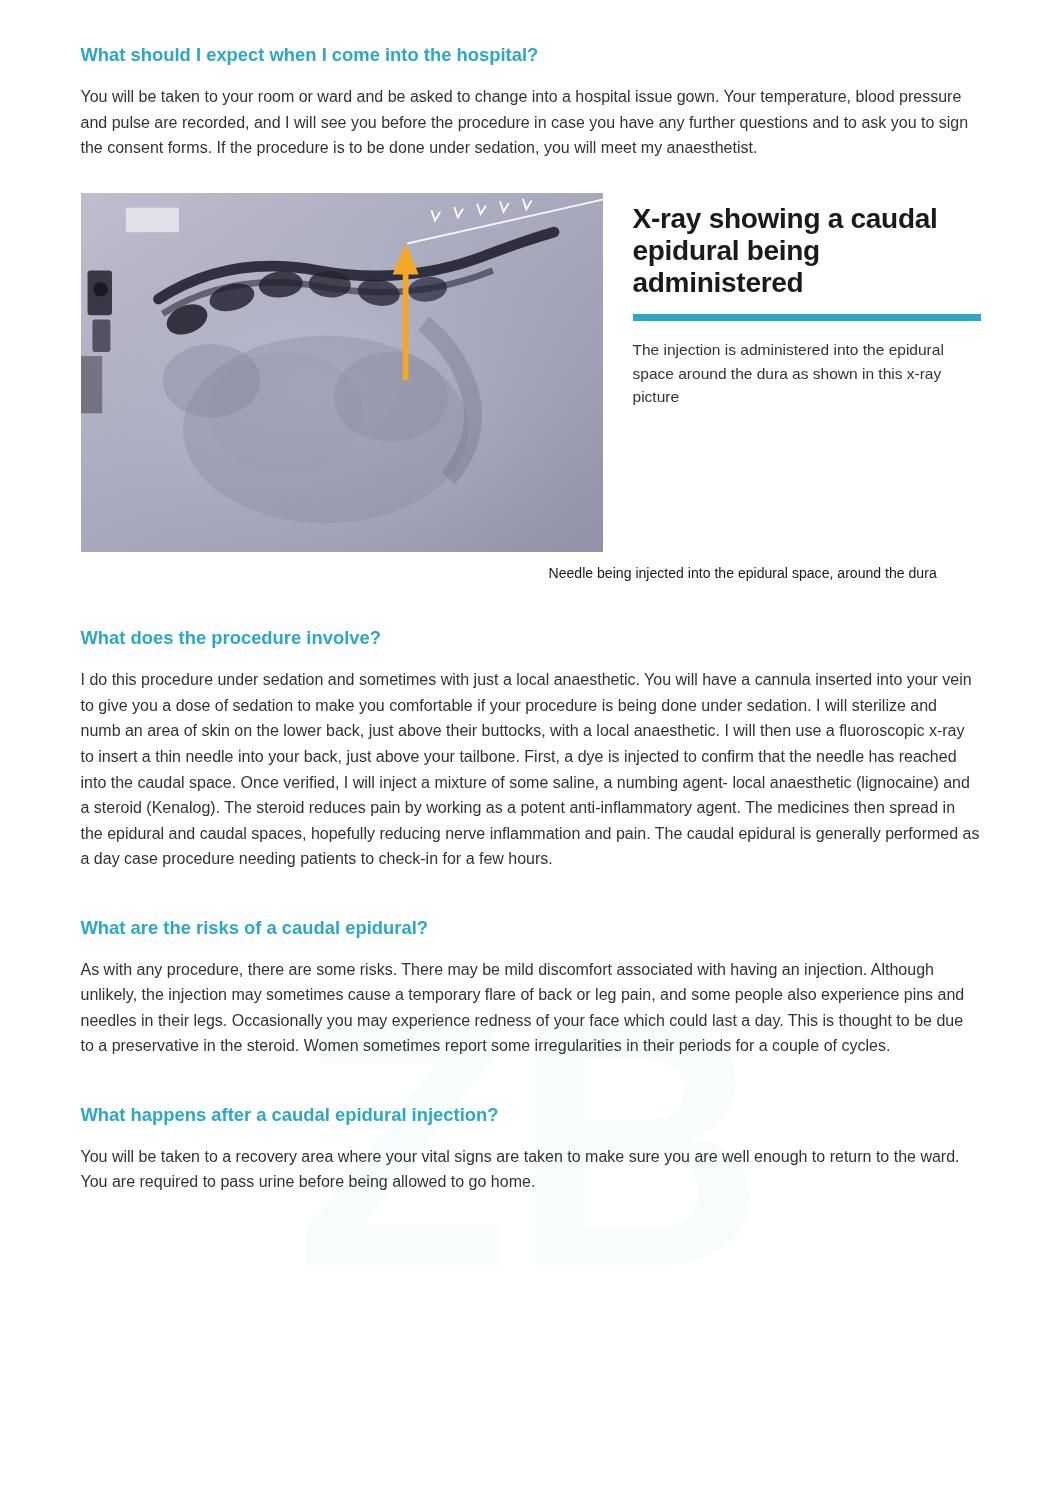ZB
What should I expect when I come into the hospital?
You will be taken to your room or ward and be asked to change into a hospital issue gown. Your temperature, blood pressure and pulse are recorded, and I will see you before the procedure in case you have any further questions and to ask you to sign the consent forms. If the procedure is to be done under sedation, you will meet my anaesthetist.
X-ray showing a caudal epidural being administered
The injection is administered into the epidural space around the dura as shown in this x-ray picture
Needle being injected into the epidural space, around the dura
What does the procedure involve?
I do this procedure under sedation and sometimes with just a local anaesthetic. You will have a cannula inserted into your vein to give you a dose of sedation to make you comfortable if your procedure is being done under sedation. I will sterilize and numb an area of skin on the lower back, just above their buttocks, with a local anaesthetic. I will then use a fluoroscopic x-ray to insert a thin needle into your back, just above your tailbone. First, a dye is injected to confirm that the needle has reached into the caudal space. Once verified, I will inject a mixture of some saline, a numbing agent- local anaesthetic (lignocaine) and a steroid (Kenalog). The steroid reduces pain by working as a potent anti-inflammatory agent. The medicines then spread in the epidural and caudal spaces, hopefully reducing nerve inflammation and pain. The caudal epidural is generally performed as a day case procedure needing patients to check-in for a few hours.
What are the risks of a caudal epidural?
As with any procedure, there are some risks. There may be mild discomfort associated with having an injection. Although unlikely, the injection may sometimes cause a temporary flare of back or leg pain, and some people also experience pins and needles in their legs. Occasionally you may experience redness of your face which could last a day. This is thought to be due to a preservative in the steroid. Women sometimes report some irregularities in their periods for a couple of cycles.
What happens after a caudal epidural injection?
You will be taken to a recovery area where your vital signs are taken to make sure you are well enough to return to the ward. You are required to pass urine before being allowed to go home.